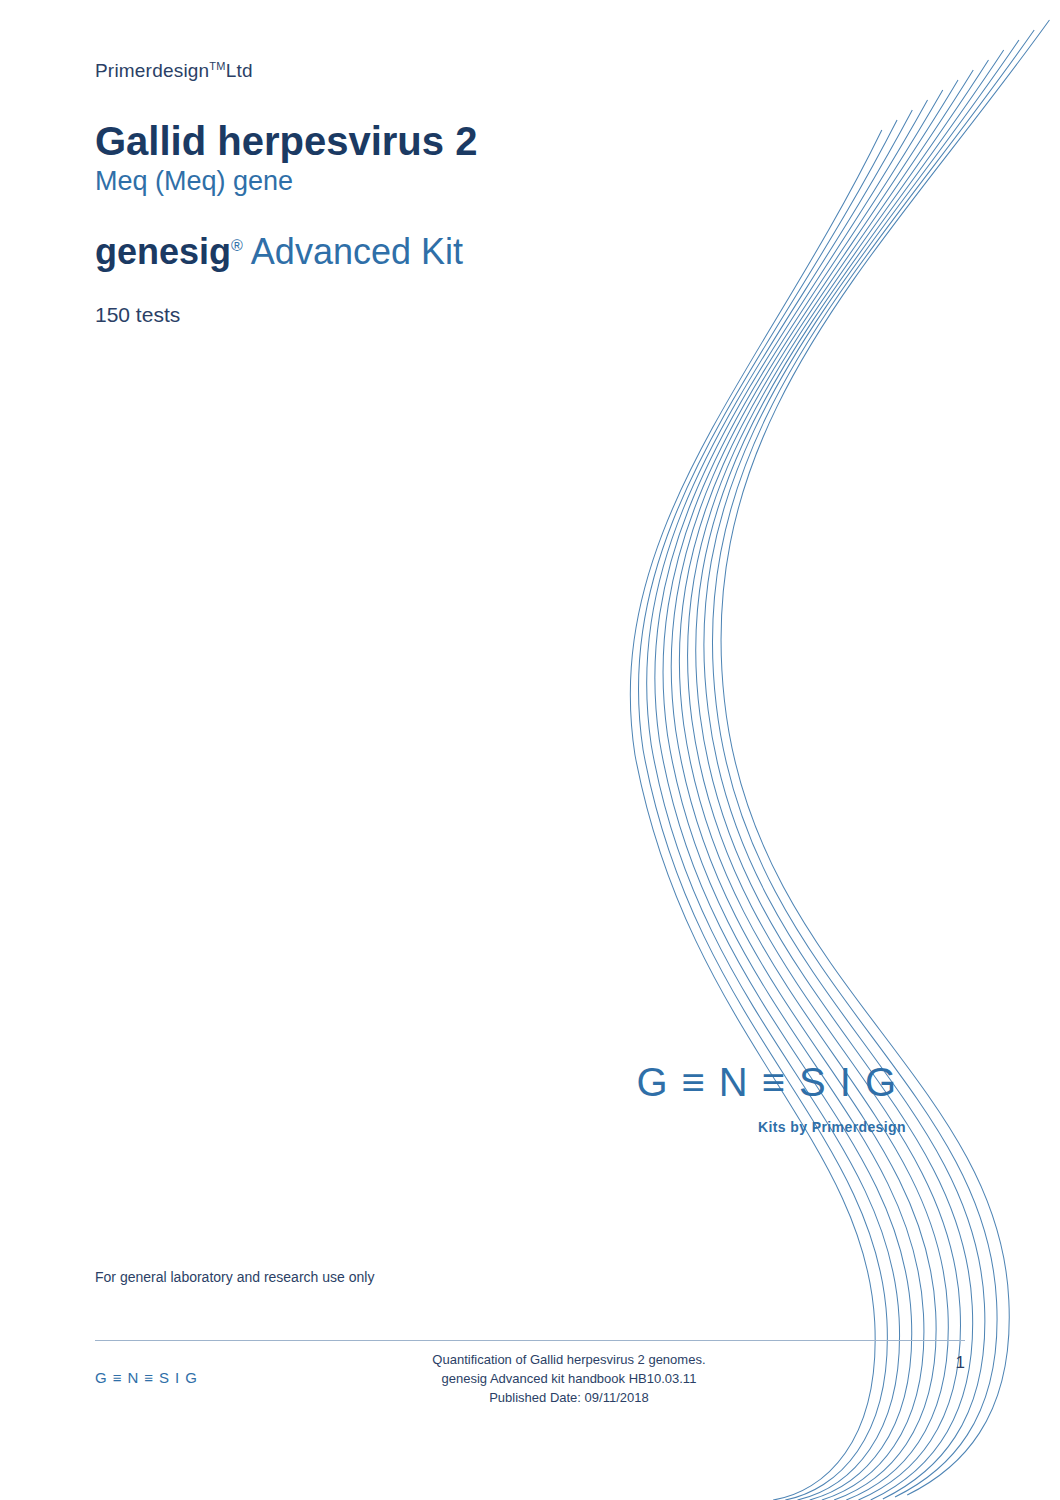PrimerdesignTMLtd
Gallid herpesvirus 2
Meq (Meq) gene
genesig® Advanced Kit
150 tests
G≡N≡SIG
Kits by Primerdesign
For general laboratory and research use only
G≡N≡SIG
Quantification of Gallid herpesvirus 2 genomes.
genesig Advanced kit handbook HB10.03.11
Published Date: 09/11/2018
1